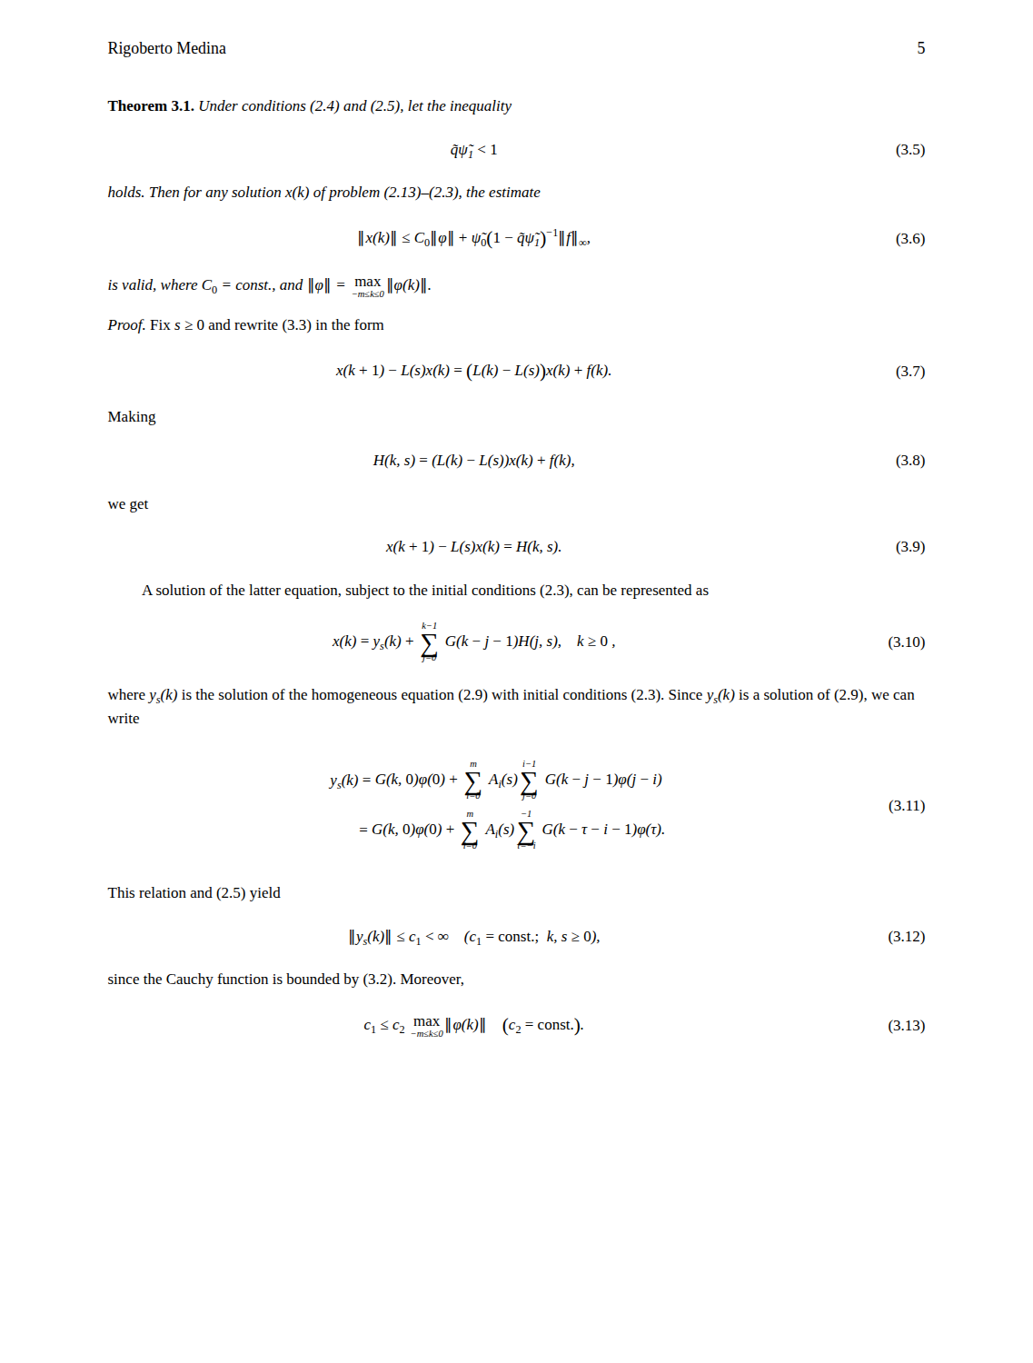Rigoberto Medina
5
Theorem 3.1. Under conditions (2.4) and (2.5), let the inequality
q̃ψ̃1 < 1
(3.5)
holds. Then for any solution x(k) of problem (2.13)–(2.3), the estimate
∥x(k)∥ ≤ C0∥φ∥ + ψ̃0(1 − q̃ψ̃1)−1∥f∥∞,
(3.6)
is valid, where C0 = const., and ∥φ∥ = max−m≤k≤0∥φ(k)∥.
Proof. Fix s ≥ 0 and rewrite (3.3) in the form
x(k + 1) − L(s)x(k) = (L(k) − L(s)) x(k) + f(k).
(3.7)
Making
H(k, s) = (L(k) − L(s))x(k) + f(k),
(3.8)
we get
x(k + 1) − L(s)x(k) = H(k, s).
(3.9)
A solution of the latter equation, subject to the initial conditions (2.3), can be represented as
x(k) = ys(k) + k−1∑j=0 G(k − j − 1)H(j, s), k ≥ 0 ,
(3.10)
where ys(k) is the solution of the homogeneous equation (2.9) with initial conditions (2.3). Since ys(k) is a solution of (2.9), we can write
ys(k) =
G(k, 0)φ(0) + m∑i=0 Ai(s)i−1∑j=0 G(k − j − 1)φ(j − i)
=
G(k, 0)φ(0) + m∑i=0 Ai(s)−1∑τ=−i G(k − τ − i − 1)φ(τ).
(3.11)
This relation and (2.5) yield
∥ys(k)∥ ≤ c1 < ∞ (c1 = const.; k, s ≥ 0),
(3.12)
since the Cauchy function is bounded by (3.2). Moreover,
c1 ≤ c2 max−m≤k≤0∥φ(k)∥ (c2 = const.).
(3.13)